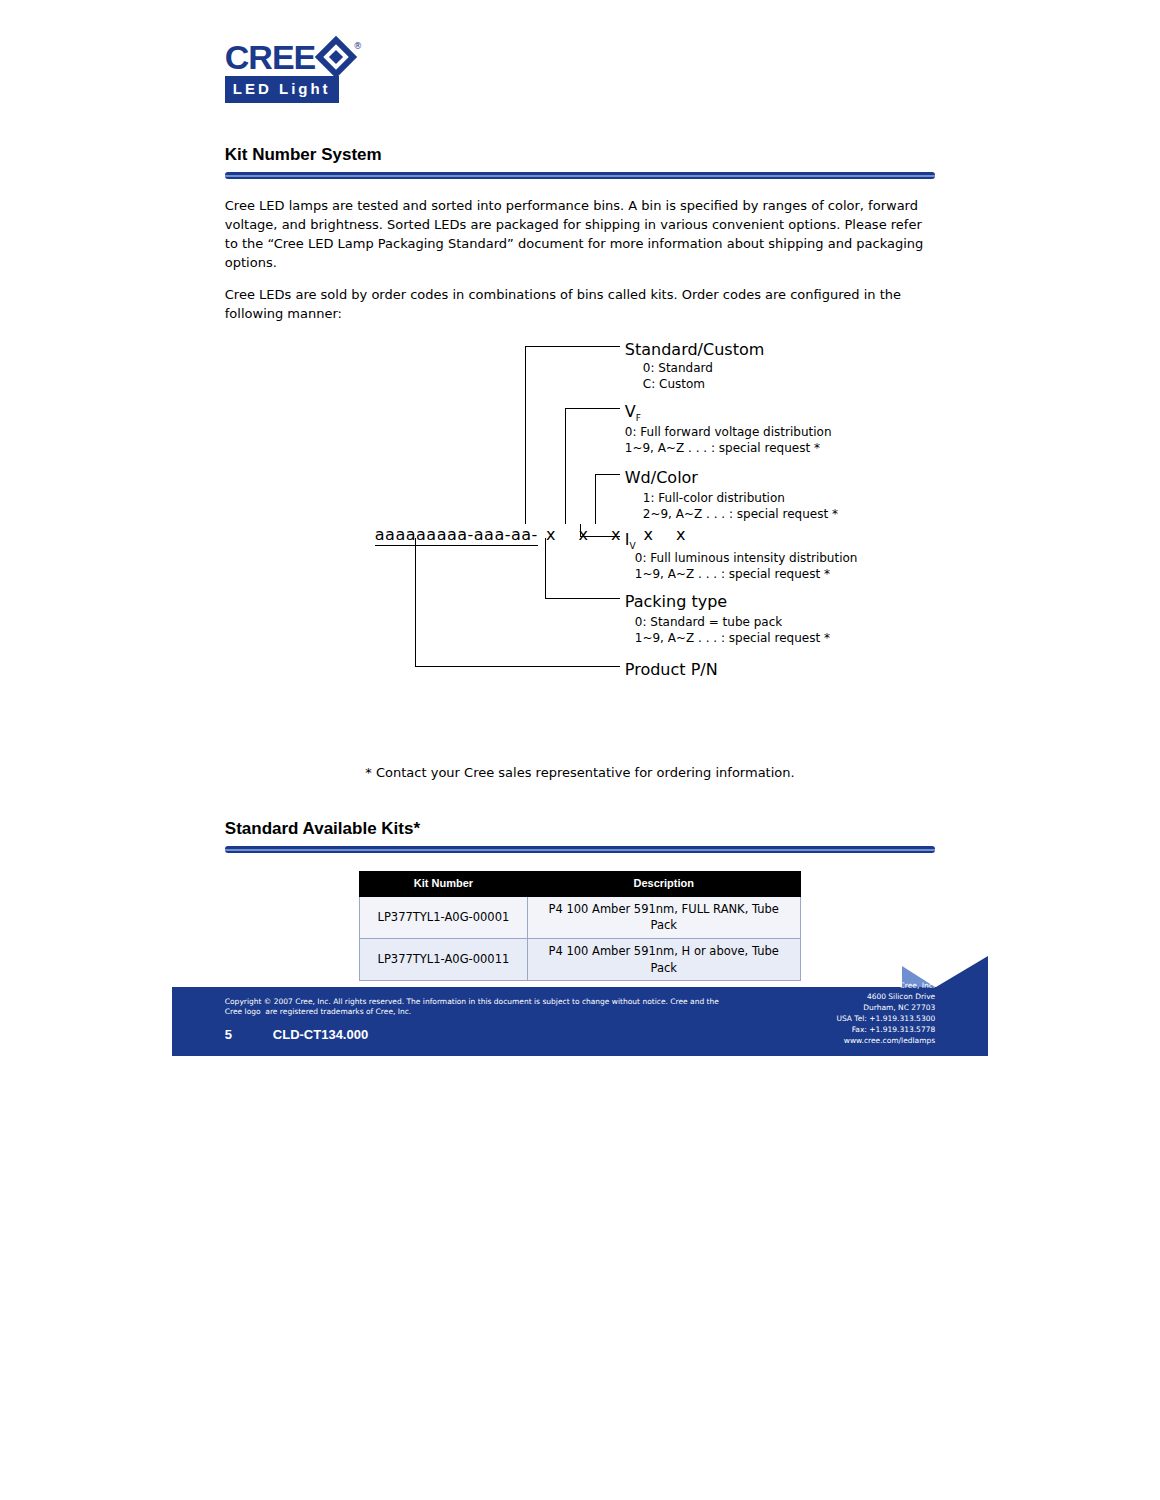CREE ®
LED Light
Kit Number System
Cree LED lamps are tested and sorted into performance bins. A bin is specified by ranges of color, forward voltage, and brightness. Sorted LEDs are packaged for shipping in various convenient options. Please refer to the “Cree LED Lamp Packaging Standard” document for more information about shipping and packaging options.
Cree LEDs are sold by order codes in combinations of bins called kits. Order codes are configured in the following manner:
Standard/Custom
0: Standard
C: Custom
VF
0: Full forward voltage distribution
1~9, A~Z . . . : special request *
Wd/Color
1: Full-color distribution
2~9, A~Z . . . : special request *
IV
0: Full luminous intensity distribution
1~9, A~Z . . . : special request *
Packing type
0: Standard = tube pack
1~9, A~Z . . . : special request *
Product P/N
aaaaaaaaa-aaa-aa-x x x x x
* Contact your Cree sales representative for ordering information.
Standard Available Kits*
| Kit Number | Description |
| --- | --- |
| LP377TYL1-A0G-00001 | P4 100 Amber 591nm, FULL RANK, Tube Pack |
| LP377TYL1-A0G-00011 | P4 100 Amber 591nm, H or above, Tube Pack |
* Please contact your Cree representative about the availability of non-standard kits.
Copyright © 2007 Cree, Inc. All rights reserved. The information in this document is subject to change without notice. Cree and the
Cree logo are registered trademarks of Cree, Inc.
5
CLD-CT134.000
Cree, Inc.
4600 Silicon Drive
Durham, NC 27703
USA Tel: +1.919.313.5300
Fax: +1.919.313.5778
www.cree.com/ledlamps